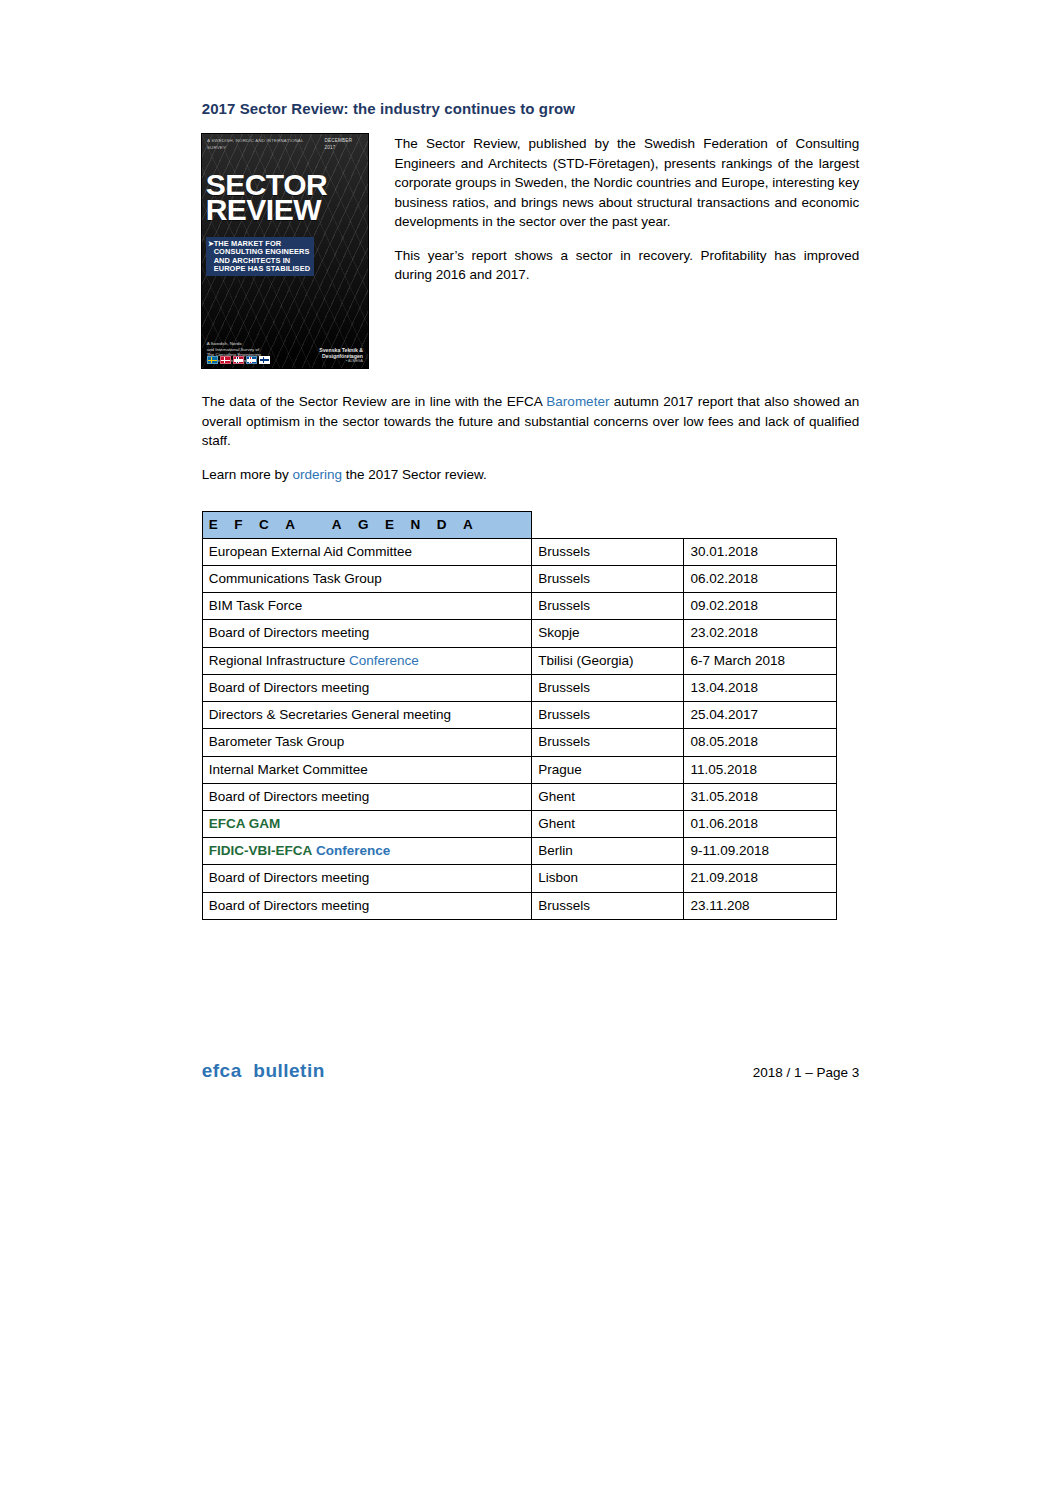2017 Sector Review: the industry continues to grow
A SWEDISH, NORDIC AND INTERNATIONAL SURVEY DECEMBER 2017
SECTOR REVIEW
➤ THE MARKET FOR
CONSULTING ENGINEERS
AND ARCHITECTS IN
EUROPE HAS STABILISED
A Swedish, Nordic
and International Survey of
The Consulting Engineering
and Architectural Groups
Svenska Teknik &
Designföretagen • ALMEGA
The Sector Review, published by the Swedish Federation of Consulting Engineers and Architects (STD-Företagen), presents rankings of the largest corporate groups in Sweden, the Nordic countries and Europe, interesting key business ratios, and brings news about structural transactions and economic developments in the sector over the past year.
This year’s report shows a sector in recovery. Profitability has improved during 2016 and 2017.
The data of the Sector Review are in line with the EFCA Barometer autumn 2017 report that also showed an overall optimism in the sector towards the future and substantial concerns over low fees and lack of qualified staff.
Learn more by ordering the 2017 Sector review.
| E F C A A G E N D A | | |
| European External Aid Committee | Brussels | 30.01.2018 |
| Communications Task Group | Brussels | 06.02.2018 |
| BIM Task Force | Brussels | 09.02.2018 |
| Board of Directors meeting | Skopje | 23.02.2018 |
| Regional Infrastructure Conference | Tbilisi (Georgia) | 6-7 March 2018 |
| Board of Directors meeting | Brussels | 13.04.2018 |
| Directors & Secretaries General meeting | Brussels | 25.04.2017 |
| Barometer Task Group | Brussels | 08.05.2018 |
| Internal Market Committee | Prague | 11.05.2018 |
| Board of Directors meeting | Ghent | 31.05.2018 |
| EFCA GAM | Ghent | 01.06.2018 |
| FIDIC-VBI-EFCA Conference | Berlin | 9-11.09.2018 |
| Board of Directors meeting | Lisbon | 21.09.2018 |
| Board of Directors meeting | Brussels | 23.11.208 |
efca bulletin
2018 / 1 – Page 3